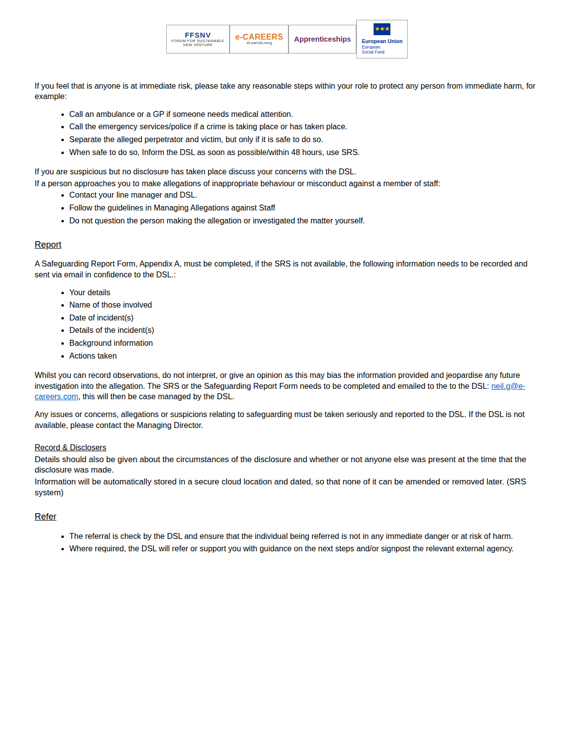FFSNV FORUM FOR SUSTAINABLE
NEW VENTURE
e-CAREERS #LearnALiving
Apprenticeships
★★★ European Union European
Social Fund
If you feel that is anyone is at immediate risk, please take any reasonable steps within your role to protect any person from immediate harm, for example:
Call an ambulance or a GP if someone needs medical attention.
Call the emergency services/police if a crime is taking place or has taken place.
Separate the alleged perpetrator and victim, but only if it is safe to do so.
When safe to do so, Inform the DSL as soon as possible/within 48 hours, use SRS.
If you are suspicious but no disclosure has taken place discuss your concerns with the DSL.
If a person approaches you to make allegations of inappropriate behaviour or misconduct against a member of staff:
Contact your line manager and DSL.
Follow the guidelines in Managing Allegations against Staff
Do not question the person making the allegation or investigated the matter yourself.
Report
A Safeguarding Report Form, Appendix A, must be completed, if the SRS is not available, the following information needs to be recorded and sent via email in confidence to the DSL.:
Your details
Name of those involved
Date of incident(s)
Details of the incident(s)
Background information
Actions taken
Whilst you can record observations, do not interpret, or give an opinion as this may bias the information provided and jeopardise any future investigation into the allegation. The SRS or the Safeguarding Report Form needs to be completed and emailed to the to the DSL: neil.g@e-careers.com, this will then be case managed by the DSL.
Any issues or concerns, allegations or suspicions relating to safeguarding must be taken seriously and reported to the DSL. If the DSL is not available, please contact the Managing Director.
Record & Disclosers
Details should also be given about the circumstances of the disclosure and whether or not anyone else was present at the time that the disclosure was made.
Information will be automatically stored in a secure cloud location and dated, so that none of it can be amended or removed later. (SRS system)
Refer
The referral is check by the DSL and ensure that the individual being referred is not in any immediate danger or at risk of harm.
Where required, the DSL will refer or support you with guidance on the next steps and/or signpost the relevant external agency.